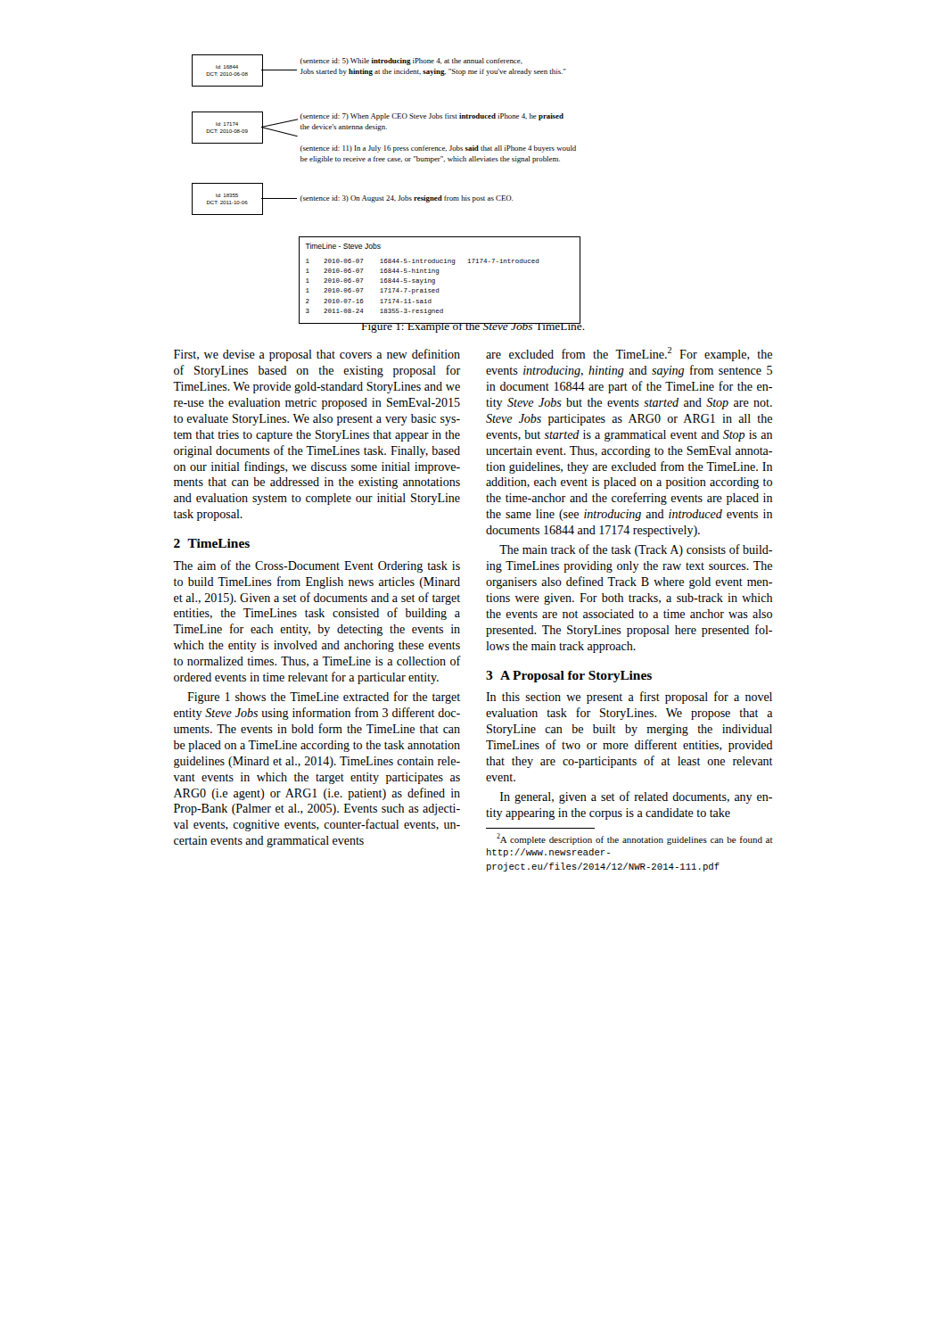Id: 16844 DCT: 2010-06-08
Id: 17174 DCT: 2010-08-09
Id: 18355 DCT: 2011-10-06
(sentence id: 5) While introducing iPhone 4, at the annual conference,
Jobs started by hinting at the incident, saying, "Stop me if you've already seen this."
(sentence id: 7) When Apple CEO Steve Jobs first introduced iPhone 4, he praised
the device's antenna design.
(sentence id: 11) In a July 16 press conference, Jobs said that all iPhone 4 buyers would
be eligible to receive a free case, or "bumper", which alleviates the signal problem.
(sentence id: 3) On August 24, Jobs resigned from his post as CEO.
TimeLine - Steve Jobs
| 1 | 2010-06-07 | 16844-5-introducing 17174-7-introduced |
| 1 | 2010-06-07 | 16844-5-hinting |
| 1 | 2010-06-07 | 16844-5-saying |
| 1 | 2010-06-07 | 17174-7-praised |
| 2 | 2010-07-16 | 17174-11-said |
| 3 | 2011-08-24 | 18355-3-resigned |
Figure 1: Example of the Steve Jobs TimeLine.
First, we devise a proposal that covers a new definition of StoryLines based on the existing proposal for TimeLines. We provide gold-standard StoryLines and we re-use the evaluation metric proposed in SemEval-2015 to evaluate StoryLines. We also present a very basic system that tries to capture the StoryLines that appear in the original documents of the TimeLines task. Finally, based on our initial findings, we discuss some initial improvements that can be addressed in the existing annotations and evaluation system to complete our initial StoryLine task proposal.
2 TimeLines
The aim of the Cross-Document Event Ordering task is to build TimeLines from English news articles (Minard et al., 2015). Given a set of documents and a set of target entities, the TimeLines task consisted of building a TimeLine for each entity, by detecting the events in which the entity is involved and anchoring these events to normalized times. Thus, a TimeLine is a collection of ordered events in time relevant for a particular entity.
Figure 1 shows the TimeLine extracted for the target entity Steve Jobs using information from 3 different documents. The events in bold form the TimeLine that can be placed on a TimeLine according to the task annotation guidelines (Minard et al., 2014). TimeLines contain relevant events in which the target entity participates as ARG0 (i.e agent) or ARG1 (i.e. patient) as defined in Prop-Bank (Palmer et al., 2005). Events such as adjectival events, cognitive events, counter-factual events, uncertain events and grammatical events
are excluded from the TimeLine.2 For example, the events introducing, hinting and saying from sentence 5 in document 16844 are part of the TimeLine for the entity Steve Jobs but the events started and Stop are not. Steve Jobs participates as ARG0 or ARG1 in all the events, but started is a grammatical event and Stop is an uncertain event. Thus, according to the SemEval annotation guidelines, they are excluded from the TimeLine. In addition, each event is placed on a position according to the time-anchor and the coreferring events are placed in the same line (see introducing and introduced events in documents 16844 and 17174 respectively).
The main track of the task (Track A) consists of building TimeLines providing only the raw text sources. The organisers also defined Track B where gold event mentions were given. For both tracks, a sub-track in which the events are not associated to a time anchor was also presented. The StoryLines proposal here presented follows the main track approach.
3 A Proposal for StoryLines
In this section we present a first proposal for a novel evaluation task for StoryLines. We propose that a StoryLine can be built by merging the individual TimeLines of two or more different entities, provided that they are co-participants of at least one relevant event.
In general, given a set of related documents, any entity appearing in the corpus is a candidate to take
2A complete description of the annotation guidelines can be found at http://www.newsreader-project.eu/files/2014/12/NWR-2014-111.pdf